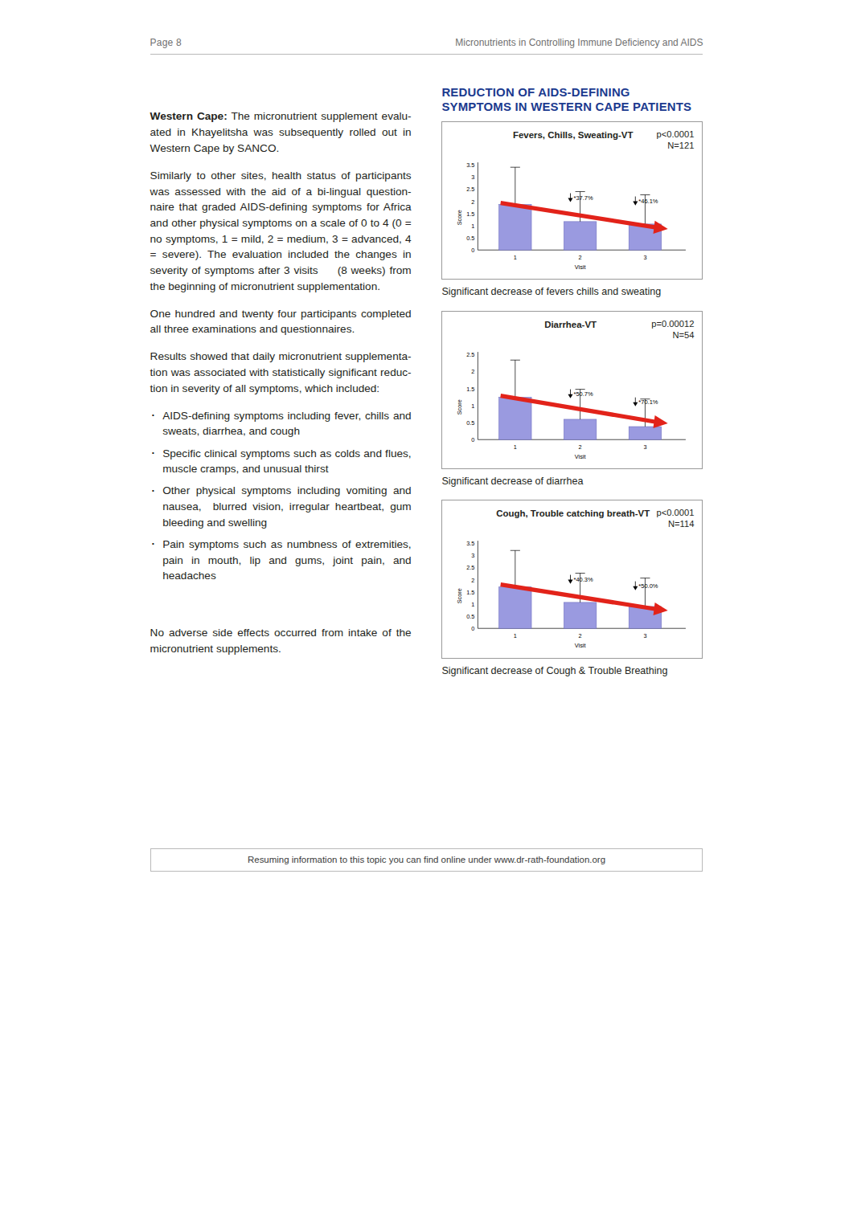Page 8
Micronutrients in Controlling Immune Deficiency and AIDS
Western Cape: The micronutrient supplement evaluated in Khayelitsha was subsequently rolled out in Western Cape by SANCO.
Similarly to other sites, health status of participants was assessed with the aid of a bi-lingual questionnaire that graded AIDS-defining symptoms for Africa and other physical symptoms on a scale of 0 to 4 (0 = no symptoms, 1 = mild, 2 = medium, 3 = advanced, 4 = severe). The evaluation included the changes in severity of symptoms after 3 visits (8 weeks) from the beginning of micronutrient supplementation.
One hundred and twenty four participants completed all three examinations and questionnaires.
Results showed that daily micronutrient supplementation was associated with statistically significant reduction in severity of all symptoms, which included:
AIDS-defining symptoms including fever, chills and sweats, diarrhea, and cough
Specific clinical symptoms such as colds and flues, muscle cramps, and unusual thirst
Other physical symptoms including vomiting and nausea, blurred vision, irregular heartbeat, gum bleeding and swelling
Pain symptoms such as numbness of extremities, pain in mouth, lip and gums, joint pain, and headaches
No adverse side effects occurred from intake of the micronutrient supplements.
Reduction of AIDS-defining symptoms in Western Cape patients
Fevers, Chills, Sweating-VT
p<0.0001
N=121
3.5 3 2.5 2 1.5 1 0.5 0 Score *37.7% *46.1% 1 2 3 Visit
Significant decrease of fevers chills and sweating
Diarrhea-VT
p=0.00012
N=54
2.5 2 1.5 1 0.5 0 Score *50.7% *70.1% 1 2 3 Visit
Significant decrease of diarrhea
Cough, Trouble catching breath-VT
p<0.0001
N=114
3.5 3 2.5 2 1.5 1 0.5 0 Score *40.3% *50.0% 1 2 3 Visit
Significant decrease of Cough & Trouble Breathing
Resuming information to this topic you can find online under www.dr-rath-foundation.org